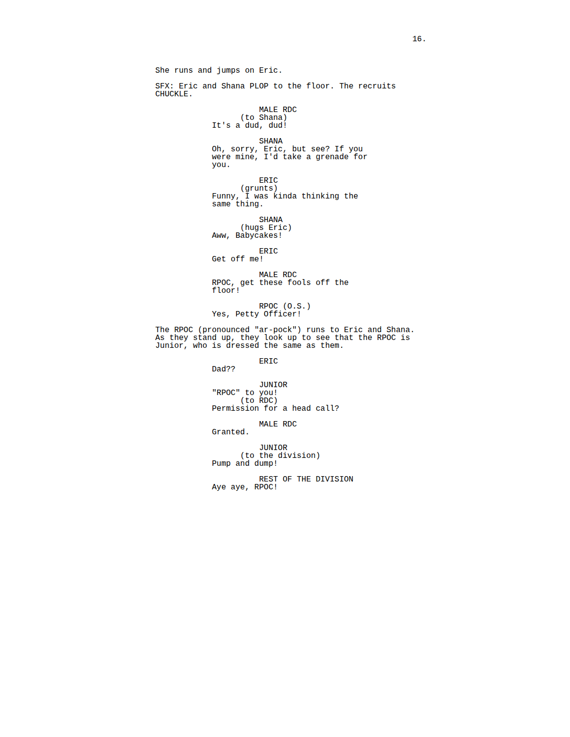16.
She runs and jumps on Eric.
SFX: Eric and Shana PLOP to the floor. The recruits CHUCKLE.
MALE RDC
(to Shana)
It's a dud, dud!
SHANA
Oh, sorry, Eric, but see? If you were mine, I'd take a grenade for you.
ERIC
(grunts)
Funny, I was kinda thinking the same thing.
SHANA
(hugs Eric)
Aww, Babycakes!
ERIC
Get off me!
MALE RDC
RPOC, get these fools off the floor!
RPOC (O.S.)
Yes, Petty Officer!
The RPOC (pronounced "ar-pock") runs to Eric and Shana. As they stand up, they look up to see that the RPOC is Junior, who is dressed the same as them.
ERIC
Dad??
JUNIOR
"RPOC" to you!
(to RDC)
Permission for a head call?
MALE RDC
Granted.
JUNIOR
(to the division)
Pump and dump!
REST OF THE DIVISION
Aye aye, RPOC!